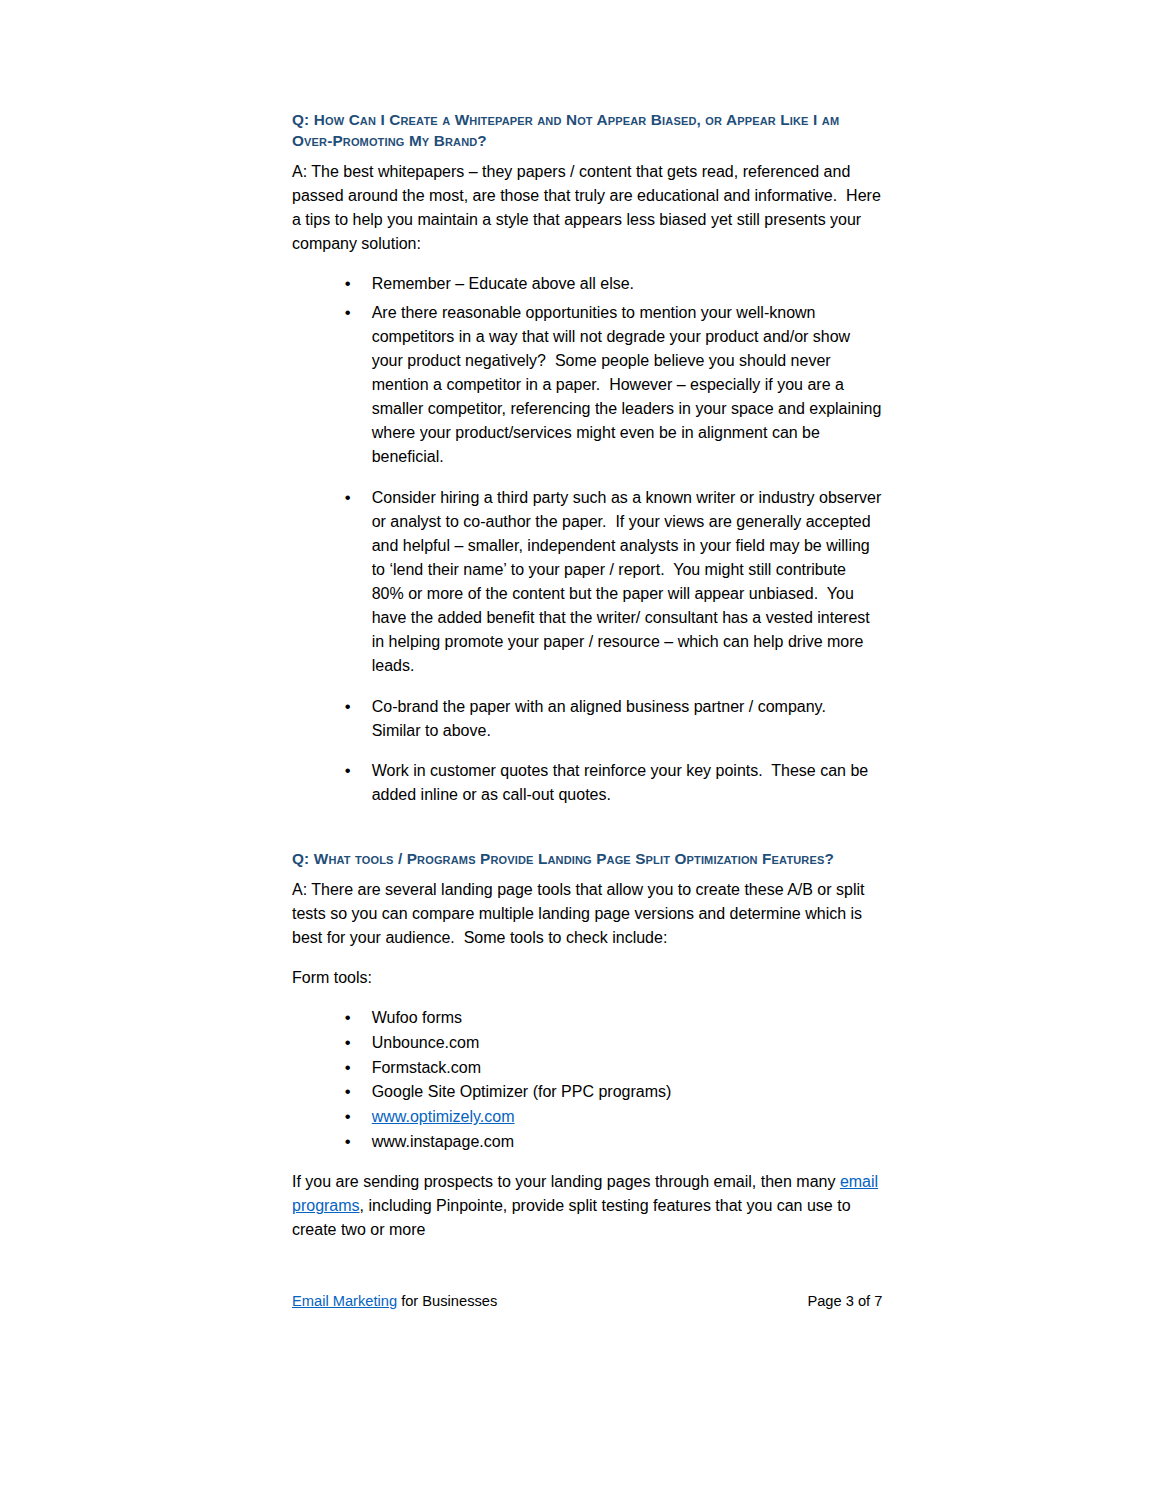Q: How Can I Create a Whitepaper and Not Appear Biased, or Appear Like I am Over-Promoting My Brand?
A: The best whitepapers – they papers / content that gets read, referenced and passed around the most, are those that truly are educational and informative. Here a tips to help you maintain a style that appears less biased yet still presents your company solution:
Remember – Educate above all else.
Are there reasonable opportunities to mention your well-known competitors in a way that will not degrade your product and/or show your product negatively? Some people believe you should never mention a competitor in a paper. However – especially if you are a smaller competitor, referencing the leaders in your space and explaining where your product/services might even be in alignment can be beneficial.
Consider hiring a third party such as a known writer or industry observer or analyst to co-author the paper. If your views are generally accepted and helpful – smaller, independent analysts in your field may be willing to ‘lend their name’ to your paper / report. You might still contribute 80% or more of the content but the paper will appear unbiased. You have the added benefit that the writer/ consultant has a vested interest in helping promote your paper / resource – which can help drive more leads.
Co-brand the paper with an aligned business partner / company. Similar to above.
Work in customer quotes that reinforce your key points. These can be added inline or as call-out quotes.
Q: What tools / Programs Provide Landing Page Split Optimization Features?
A: There are several landing page tools that allow you to create these A/B or split tests so you can compare multiple landing page versions and determine which is best for your audience. Some tools to check include:
Form tools:
Wufoo forms
Unbounce.com
Formstack.com
Google Site Optimizer (for PPC programs)
www.optimizely.com
www.instapage.com
If you are sending prospects to your landing pages through email, then many email programs, including Pinpointe, provide split testing features that you can use to create two or more
Email Marketing for Businesses
Page 3 of 7